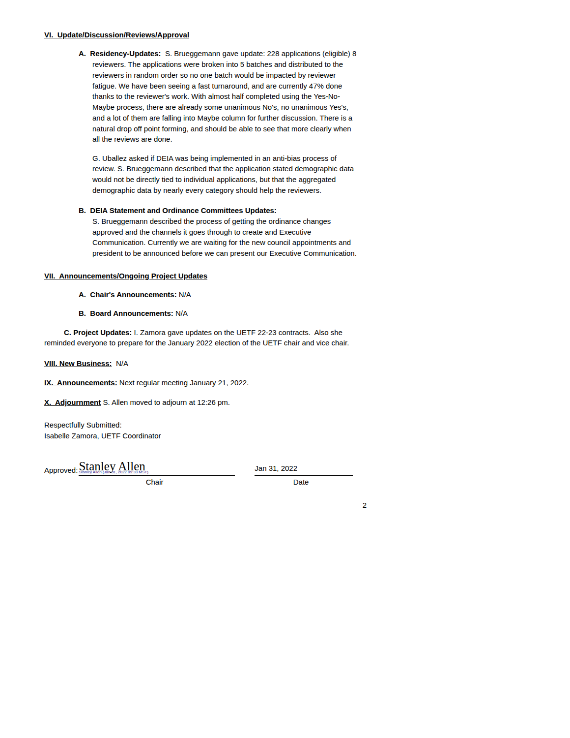VI. Update/Discussion/Reviews/Approval
A. Residency-Updates: S. Brueggemann gave update: 228 applications (eligible) 8 reviewers. The applications were broken into 5 batches and distributed to the reviewers in random order so no one batch would be impacted by reviewer fatigue. We have been seeing a fast turnaround, and are currently 47% done thanks to the reviewer's work. With almost half completed using the Yes-No-Maybe process, there are already some unanimous No's, no unanimous Yes's, and a lot of them are falling into Maybe column for further discussion. There is a natural drop off point forming, and should be able to see that more clearly when all the reviews are done.
G. Uballez asked if DEIA was being implemented in an anti-bias process of review. S. Brueggemann described that the application stated demographic data would not be directly tied to individual applications, but that the aggregated demographic data by nearly every category should help the reviewers.
B. DEIA Statement and Ordinance Committees Updates:
S. Brueggemann described the process of getting the ordinance changes approved and the channels it goes through to create and Executive Communication. Currently we are waiting for the new council appointments and president to be announced before we can present our Executive Communication.
VII. Announcements/Ongoing Project Updates
A. Chair's Announcements: N/A
B. Board Announcements: N/A
C. Project Updates: I. Zamora gave updates on the UETF 22-23 contracts. Also she reminded everyone to prepare for the January 2022 election of the UETF chair and vice chair.
VIII. New Business: N/A
IX. Announcements: Next regular meeting January 21, 2022.
X. Adjournment S. Allen moved to adjourn at 12:26 pm.
Respectfully Submitted:
Isabelle Zamora, UETF Coordinator
Approved: Stanley Allen Stanley Allen (Jan 31, 2022 09:33 MST)
Jan 31, 2022
Chair
Date
2